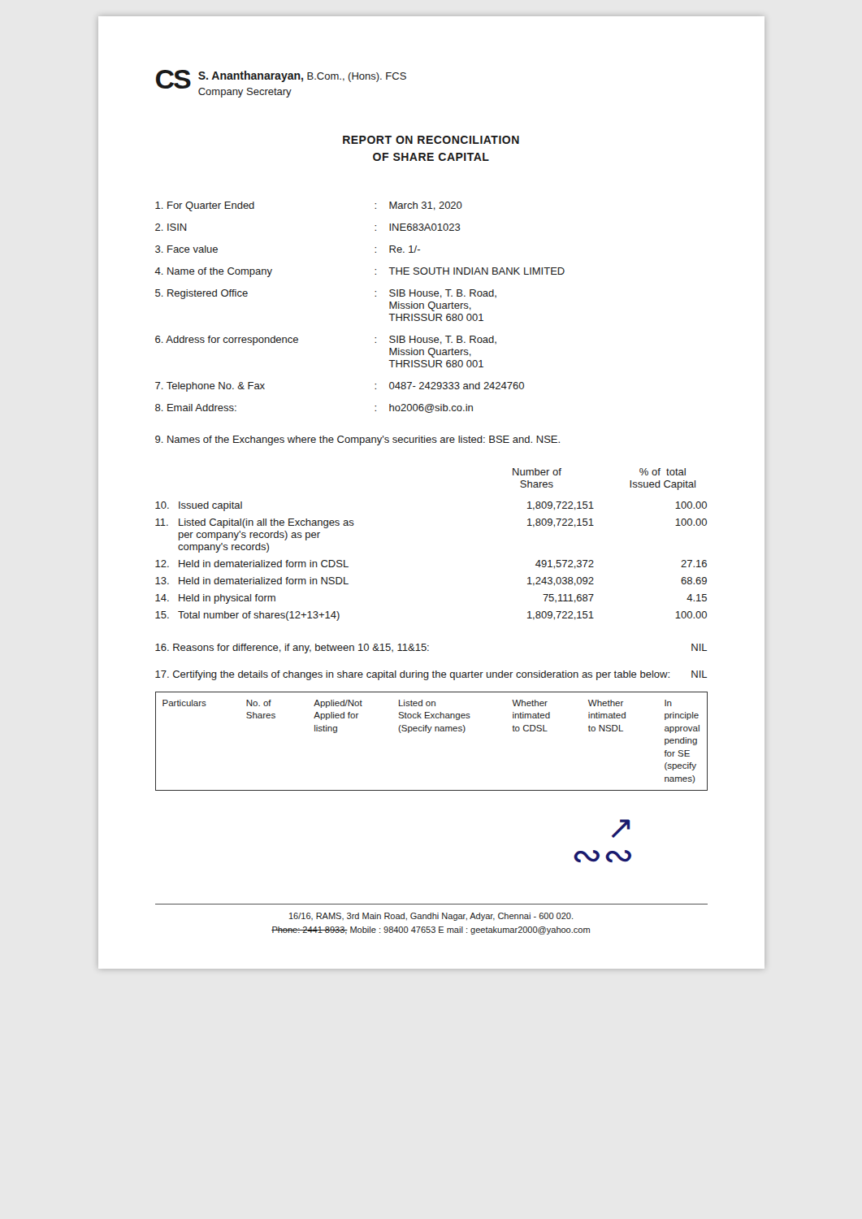CS
S. Ananthanarayan, B.Com., (Hons). FCS
Company Secretary
REPORT ON RECONCILIATION
OF SHARE CAPITAL
| 1. For Quarter Ended | : | March 31, 2020 |
| 2. ISIN | : | INE683A01023 |
| 3. Face value | : | Re. 1/- |
| 4. Name of the Company | : | THE SOUTH INDIAN BANK LIMITED |
| 5. Registered Office | : | SIB House, T. B. Road, Mission Quarters, THRISSUR 680 001 |
| 6. Address for correspondence | : | SIB House, T. B. Road, Mission Quarters, THRISSUR 680 001 |
| 7. Telephone No. & Fax | : | 0487- 2429333 and 2424760 |
| 8. Email Address: | : | ho2006@sib.co.in |
9. Names of the Exchanges where the Company's securities are listed: BSE and. NSE.
| | | Number of Shares | % of total Issued Capital |
| --- | --- | --- | --- |
| 10. | Issued capital | 1,809,722,151 | 100.00 |
| 11. | Listed Capital(in all the Exchanges as per company's records) as per company's records) | 1,809,722,151 | 100.00 |
| 12. | Held in dematerialized form in CDSL | 491,572,372 | 27.16 |
| 13. | Held in dematerialized form in NSDL | 1,243,038,092 | 68.69 |
| 14. | Held in physical form | 75,111,687 | 4.15 |
| 15. | Total number of shares(12+13+14) | 1,809,722,151 | 100.00 |
16. Reasons for difference, if any, between 10 &15, 11&15: NIL
17. Certifying the details of changes in share capital during the quarter under consideration as per table below: NIL
| Particulars | No. of Shares | Applied/Not Applied for listing | Listed on Stock Exchanges (Specify names) | Whether intimated to CDSL | Whether intimated to NSDL | In principle approval pending for SE (specify names) |
↗
∾∾
16/16, RAMS, 3rd Main Road, Gandhi Nagar, Adyar, Chennai - 600 020.
Phone: 2441 8933, Mobile : 98400 47653 E mail : geetakumar2000@yahoo.com